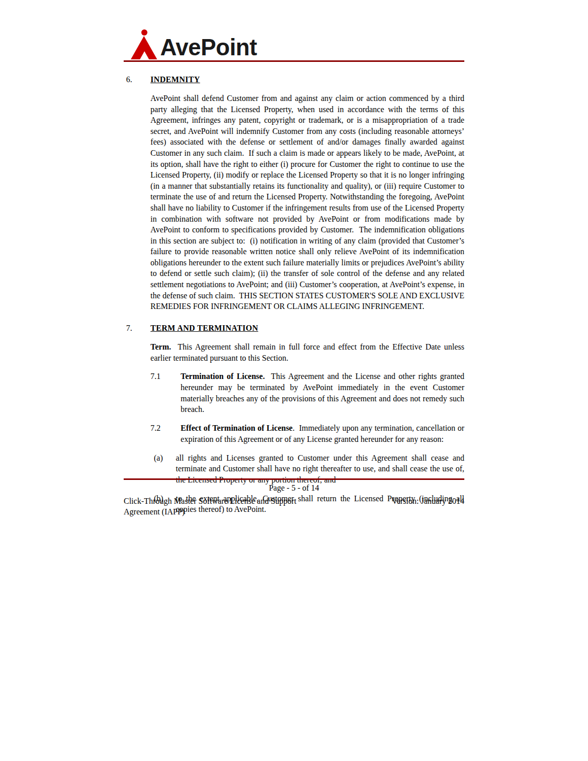AvePoint
6.
INDEMNITY
AvePoint shall defend Customer from and against any claim or action commenced by a third party alleging that the Licensed Property, when used in accordance with the terms of this Agreement, infringes any patent, copyright or trademark, or is a misappropriation of a trade secret, and AvePoint will indemnify Customer from any costs (including reasonable attorneys’ fees) associated with the defense or settlement of and/or damages finally awarded against Customer in any such claim. If such a claim is made or appears likely to be made, AvePoint, at its option, shall have the right to either (i) procure for Customer the right to continue to use the Licensed Property, (ii) modify or replace the Licensed Property so that it is no longer infringing (in a manner that substantially retains its functionality and quality), or (iii) require Customer to terminate the use of and return the Licensed Property. Notwithstanding the foregoing, AvePoint shall have no liability to Customer if the infringement results from use of the Licensed Property in combination with software not provided by AvePoint or from modifications made by AvePoint to conform to specifications provided by Customer. The indemnification obligations in this section are subject to: (i) notification in writing of any claim (provided that Customer’s failure to provide reasonable written notice shall only relieve AvePoint of its indemnification obligations hereunder to the extent such failure materially limits or prejudices AvePoint’s ability to defend or settle such claim); (ii) the transfer of sole control of the defense and any related settlement negotiations to AvePoint; and (iii) Customer’s cooperation, at AvePoint’s expense, in the defense of such claim. THIS SECTION STATES CUSTOMER'S SOLE AND EXCLUSIVE REMEDIES FOR INFRINGEMENT OR CLAIMS ALLEGING INFRINGEMENT.
7.
TERM AND TERMINATION
Term. This Agreement shall remain in full force and effect from the Effective Date unless earlier terminated pursuant to this Section.
7.1
Termination of License. This Agreement and the License and other rights granted hereunder may be terminated by AvePoint immediately in the event Customer materially breaches any of the provisions of this Agreement and does not remedy such breach.
7.2
Effect of Termination of License. Immediately upon any termination, cancellation or expiration of this Agreement or of any License granted hereunder for any reason:
(a)
all rights and Licenses granted to Customer under this Agreement shall cease and terminate and Customer shall have no right thereafter to use, and shall cease the use of, the Licensed Property or any portion thereof; and
(b)
to the extent applicable, Customer shall return the Licensed Property (including all copies thereof) to AvePoint.
Page - 5 - of 14
Click-Through Master Software License and Support Agreement (IAPP)
Version: January 2014